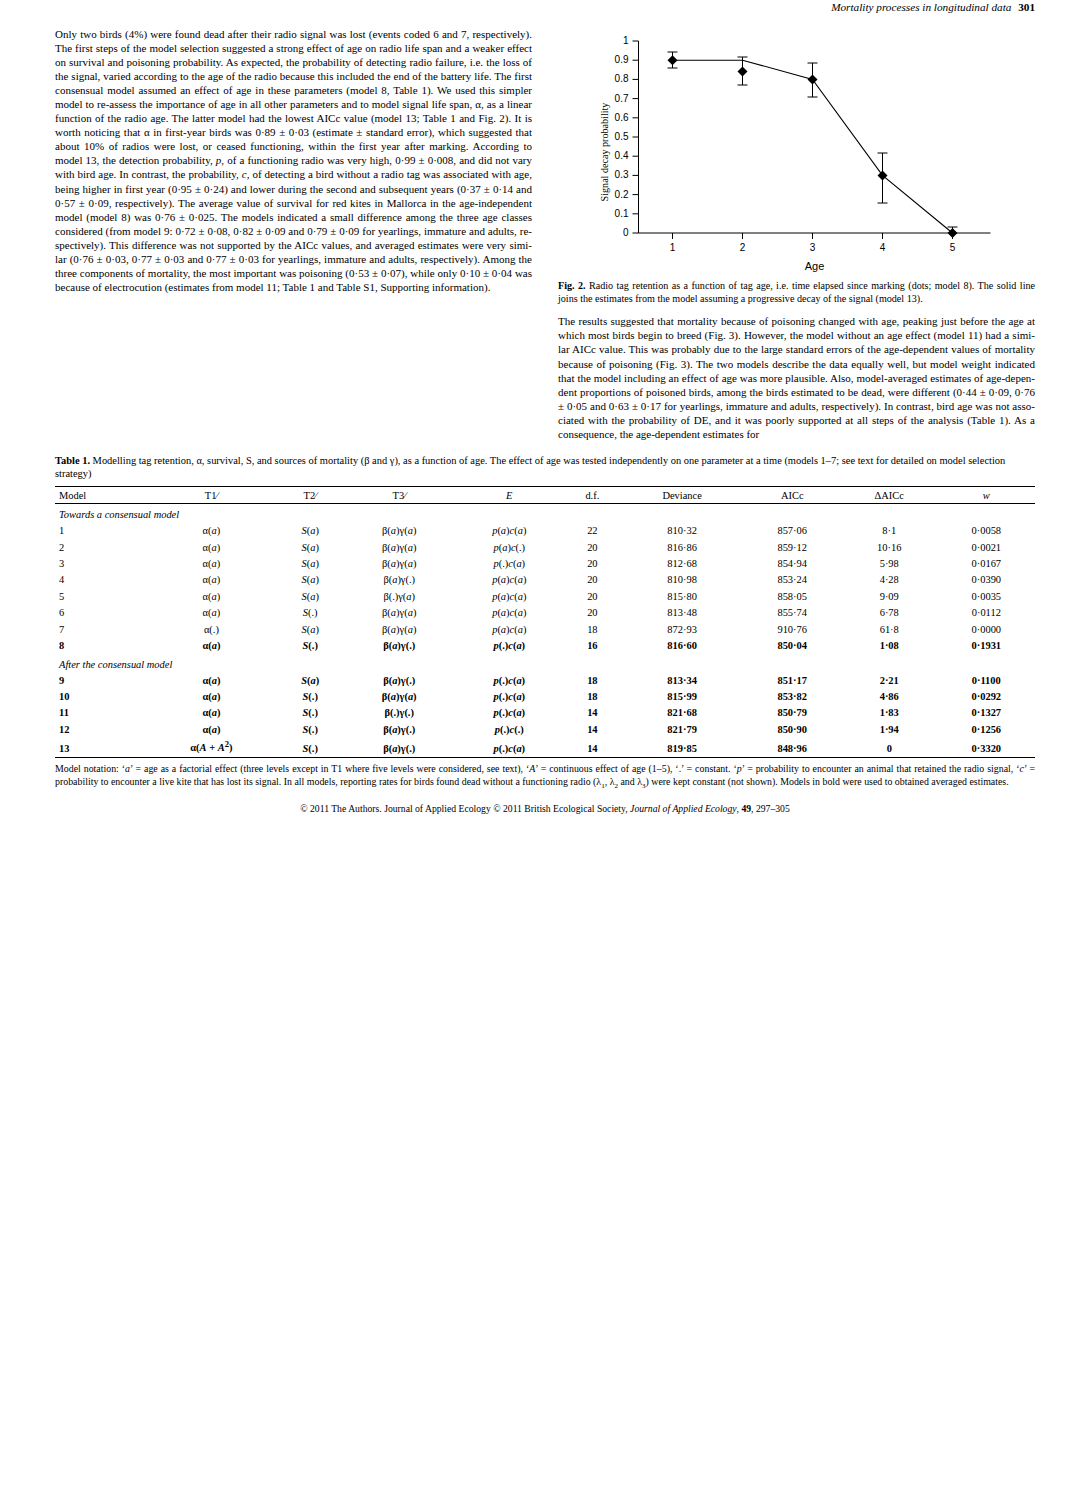Mortality processes in longitudinal data 301
Only two birds (4%) were found dead after their radio signal was lost (events coded 6 and 7, respectively). The first steps of the model selection suggested a strong effect of age on radio life span and a weaker effect on survival and poisoning probability. As expected, the probability of detecting radio failure, i.e. the loss of the signal, varied according to the age of the radio because this included the end of the battery life. The first consensual model assumed an effect of age in these parameters (model 8, Table 1). We used this simpler model to re-assess the importance of age in all other parameters and to model signal life span, α, as a linear function of the radio age. The latter model had the lowest AICc value (model 13; Table 1 and Fig. 2). It is worth noticing that α in first-year birds was 0·89 ± 0·03 (estimate ± standard error), which suggested that about 10% of radios were lost, or ceased functioning, within the first year after marking. According to model 13, the detection probability, p, of a functioning radio was very high, 0·99 ± 0·008, and did not vary with bird age. In contrast, the probability, c, of detecting a bird without a radio tag was associated with age, being higher in first year (0·95 ± 0·24) and lower during the second and subsequent years (0·37 ± 0·14 and 0·57 ± 0·09, respectively). The average value of survival for red kites in Mallorca in the age-independent model (model 8) was 0·76 ± 0·025. The models indicated a small difference among the three age classes considered (from model 9: 0·72 ± 0·08, 0·82 ± 0·09 and 0·79 ± 0·09 for yearlings, immature and adults, respectively). This difference was not supported by the AICc values, and averaged estimates were very similar (0·76 ± 0·03, 0·77 ± 0·03 and 0·77 ± 0·03 for yearlings, immature and adults, respectively). Among the three components of mortality, the most important was poisoning (0·53 ± 0·07), while only 0·10 ± 0·04 was because of electrocution (estimates from model 11; Table 1 and Table S1, Supporting information).
Signal decay probability
1 0.9 0.8 0.7 0.6 0.5 0.4 0.3 0.2 0.1 0 1 2 3 4 5 Age
Fig. 2. Radio tag retention as a function of tag age, i.e. time elapsed since marking (dots; model 8). The solid line joins the estimates from the model assuming a progressive decay of the signal (model 13).
The results suggested that mortality because of poisoning changed with age, peaking just before the age at which most birds begin to breed (Fig. 3). However, the model without an age effect (model 11) had a similar AICc value. This was probably due to the large standard errors of the age-dependent values of mortality because of poisoning (Fig. 3). The two models describe the data equally well, but model weight indicated that the model including an effect of age was more plausible. Also, model-averaged estimates of age-dependent proportions of poisoned birds, among the birds estimated to be dead, were different (0·44 ± 0·09, 0·76 ± 0·05 and 0·63 ± 0·17 for yearlings, immature and adults, respectively). In contrast, bird age was not associated with the probability of DE, and it was poorly supported at all steps of the analysis (Table 1). As a consequence, the age-dependent estimates for
Table 1. Modelling tag retention, α, survival, S, and sources of mortality (β and γ), as a function of age. The effect of age was tested independently on one parameter at a time (models 1–7; see text for detailed on model selection strategy)
| Model | T1∕ | T2∕ | T3∕ | E | d.f. | Deviance | AICc | ΔAICc | w |
| --- | --- | --- | --- | --- | --- | --- | --- | --- | --- |
| Towards a consensual model |
| 1 | α( a ) | S ( a ) | β( a )γ( a ) | p ( a ) c ( a ) | 22 | 810·32 | 857·06 | 8·1 | 0·0058 |
| 2 | α( a ) | S ( a ) | β( a )γ( a ) | p ( a ) c (.) | 20 | 816·86 | 859·12 | 10·16 | 0·0021 |
| 3 | α( a ) | S ( a ) | β( a )γ( a ) | p (.) c ( a ) | 20 | 812·68 | 854·94 | 5·98 | 0·0167 |
| 4 | α( a ) | S ( a ) | β( a )γ(.) | p ( a ) c ( a ) | 20 | 810·98 | 853·24 | 4·28 | 0·0390 |
| 5 | α( a ) | S ( a ) | β(.)γ( a ) | p ( a ) c ( a ) | 20 | 815·80 | 858·05 | 9·09 | 0·0035 |
| 6 | α( a ) | S (.) | β( a )γ( a ) | p ( a ) c ( a ) | 20 | 813·48 | 855·74 | 6·78 | 0·0112 |
| 7 | α(.) | S ( a ) | β( a )γ( a ) | p ( a ) c ( a ) | 18 | 872·93 | 910·76 | 61·8 | 0·0000 |
| 8 | α( a ) | S (.) | β( a )γ(.) | p (.) c ( a ) | 16 | 816·60 | 850·04 | 1·08 | 0·1931 |
| After the consensual model |
| 9 | α( a ) | S ( a ) | β( a )γ(.) | p (.) c ( a ) | 18 | 813·34 | 851·17 | 2·21 | 0·1100 |
| 10 | α( a ) | S (.) | β( a )γ( a ) | p (.) c ( a ) | 18 | 815·99 | 853·82 | 4·86 | 0·0292 |
| 11 | α( a ) | S (.) | β(.)γ(.) | p (.) c ( a ) | 14 | 821·68 | 850·79 | 1·83 | 0·1327 |
| 12 | α( a ) | S (.) | β( a )γ(.) | p (.) c (.) | 14 | 821·79 | 850·90 | 1·94 | 0·1256 |
| 13 | α( A + A 2 ) | S (.) | β( a )γ(.) | p (.) c ( a ) | 14 | 819·85 | 848·96 | 0 | 0·3320 |
Model notation: ‘a’ = age as a factorial effect (three levels except in T1 where five levels were considered, see text), ‘A’ = continuous effect of age (1–5), ‘.’ = constant. ‘p’ = probability to encounter an animal that retained the radio signal, ‘c’ = probability to encounter a live kite that has lost its signal. In all models, reporting rates for birds found dead without a functioning radio (λ1, λ2 and λ3) were kept constant (not shown). Models in bold were used to obtained averaged estimates.
© 2011 The Authors. Journal of Applied Ecology © 2011 British Ecological Society, Journal of Applied Ecology, 49, 297–305